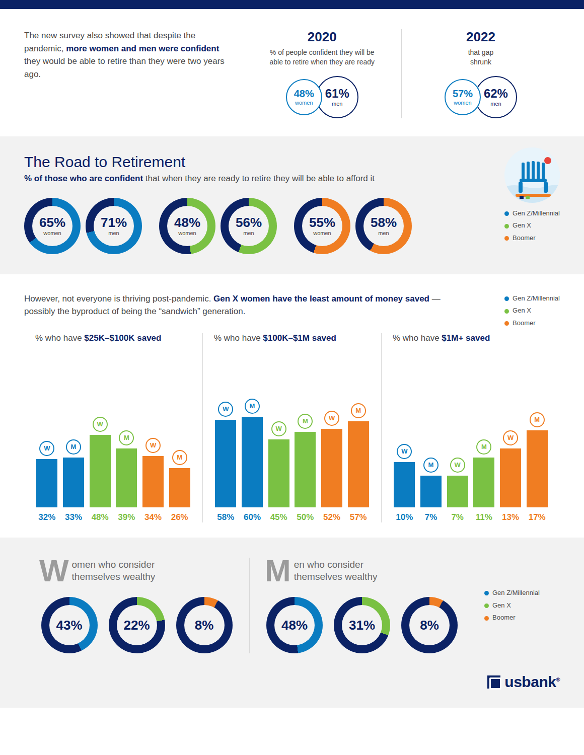The new survey also showed that despite the pandemic, more women and men were confident they would be able to retire than they were two years ago.
2020
% of people confident they will be
able to retire when they are ready
48% women
61% men
2022
that gap
shrunk
57% women
62% men
The Road to Retirement
% of those who are confident that when they are ready to retire they will be able to afford it
65% women
71% men
48% women
56% men
55% women
58% men
Gen Z/Millennial
Gen X
Boomer
Gen Z/Millennial
Gen X
Boomer
However, not everyone is thriving post-pandemic. Gen X women have the least amount of money saved — possibly the byproduct of being the “sandwich” generation.
% who have $25K–$100K saved
W
M
W
M
W
M
32% 33% 48% 39% 34% 26%
% who have $100K–$1M saved
W
M
W
M
W
M
58% 60% 45% 50% 52% 57%
% who have $1M+ saved
W
M
W
M
W
M
10% 7% 7% 11% 13% 17%
W omen who consider
themselves wealthy
43%
22%
8%
M en who consider
themselves wealthy
48%
31%
8%
Gen Z/Millennial
Gen X
Boomer
usbank®